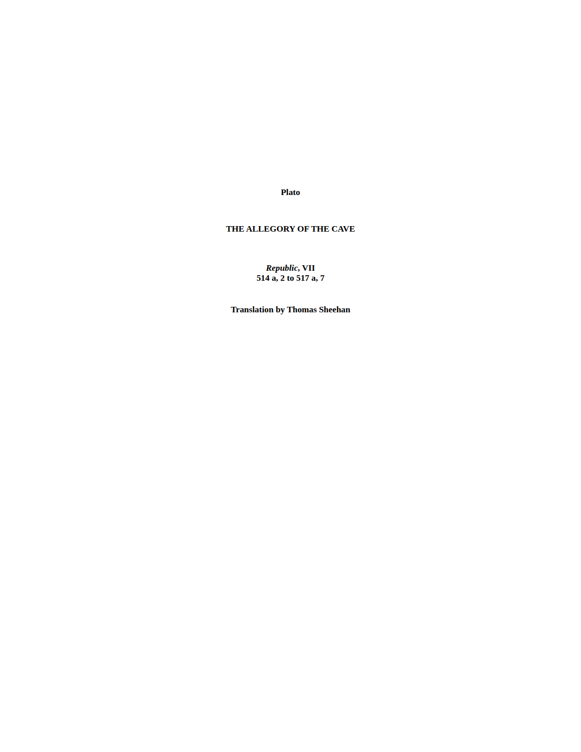Plato
THE ALLEGORY OF THE CAVE
Republic, VII
514 a, 2 to 517 a, 7
Translation by Thomas Sheehan